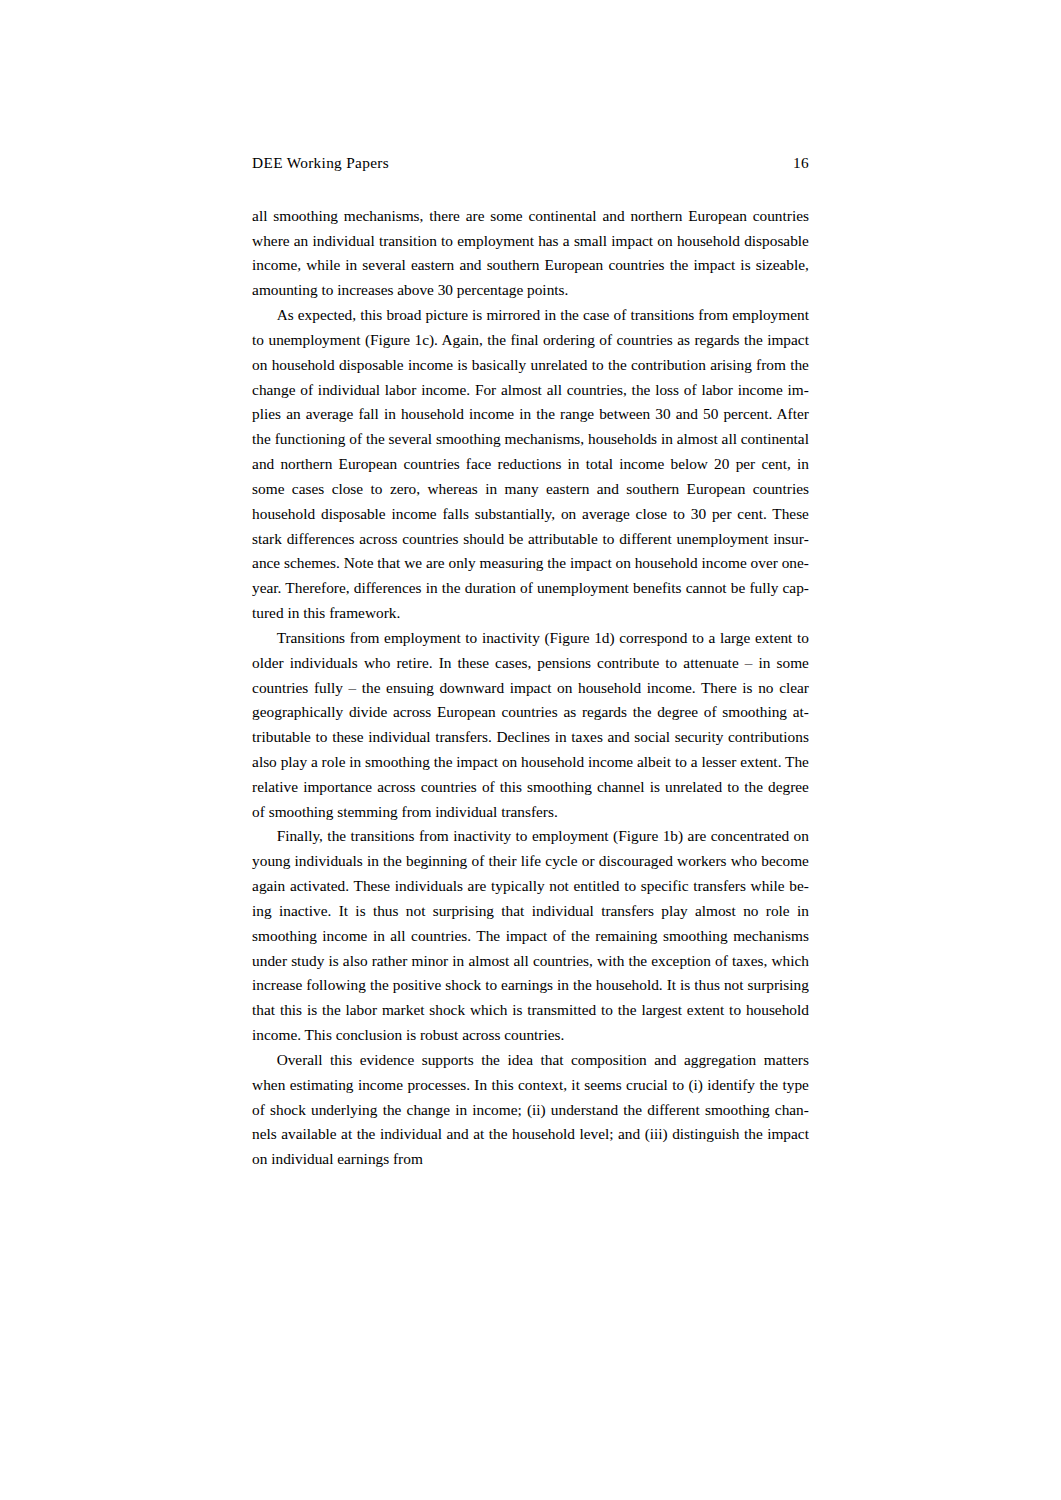DEE Working Papers 16
all smoothing mechanisms, there are some continental and northern European countries where an individual transition to employment has a small impact on household disposable income, while in several eastern and southern European countries the impact is sizeable, amounting to increases above 30 percentage points.
As expected, this broad picture is mirrored in the case of transitions from employment to unemployment (Figure 1c). Again, the final ordering of countries as regards the impact on household disposable income is basically unrelated to the contribution arising from the change of individual labor income. For almost all countries, the loss of labor income implies an average fall in household income in the range between 30 and 50 percent. After the functioning of the several smoothing mechanisms, households in almost all continental and northern European countries face reductions in total income below 20 per cent, in some cases close to zero, whereas in many eastern and southern European countries household disposable income falls substantially, on average close to 30 per cent. These stark differences across countries should be attributable to different unemployment insurance schemes. Note that we are only measuring the impact on household income over one-year. Therefore, differences in the duration of unemployment benefits cannot be fully captured in this framework.
Transitions from employment to inactivity (Figure 1d) correspond to a large extent to older individuals who retire. In these cases, pensions contribute to attenuate – in some countries fully – the ensuing downward impact on household income. There is no clear geographically divide across European countries as regards the degree of smoothing attributable to these individual transfers. Declines in taxes and social security contributions also play a role in smoothing the impact on household income albeit to a lesser extent. The relative importance across countries of this smoothing channel is unrelated to the degree of smoothing stemming from individual transfers.
Finally, the transitions from inactivity to employment (Figure 1b) are concentrated on young individuals in the beginning of their life cycle or discouraged workers who become again activated. These individuals are typically not entitled to specific transfers while being inactive. It is thus not surprising that individual transfers play almost no role in smoothing income in all countries. The impact of the remaining smoothing mechanisms under study is also rather minor in almost all countries, with the exception of taxes, which increase following the positive shock to earnings in the household. It is thus not surprising that this is the labor market shock which is transmitted to the largest extent to household income. This conclusion is robust across countries.
Overall this evidence supports the idea that composition and aggregation matters when estimating income processes. In this context, it seems crucial to (i) identify the type of shock underlying the change in income; (ii) understand the different smoothing channels available at the individual and at the household level; and (iii) distinguish the impact on individual earnings from